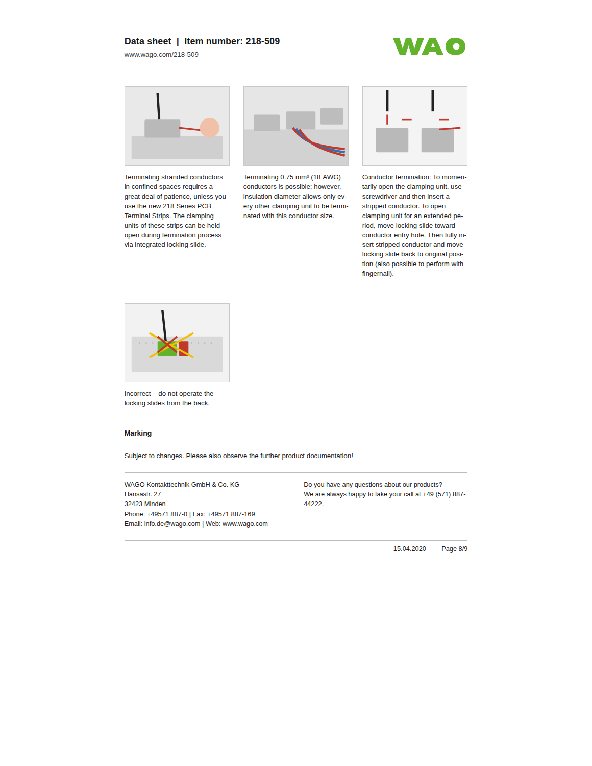Data sheet | Item number: 218-509
www.wago.com/218-509
Terminating stranded conductors in confined spaces requires a great deal of patience, unless you use the new 218 Series PCB Terminal Strips. The clamping units of these strips can be held open during termination process via integrated locking slide.
Terminating 0.75 mm² (18 AWG) conductors is possible; however, insulation diameter allows only every other clamping unit to be terminated with this conductor size.
Conductor termination: To momentarily open the clamping unit, use screwdriver and then insert a stripped conductor. To open clamping unit for an extended period, move locking slide toward conductor entry hole. Then fully insert stripped conductor and move locking slide back to original position (also possible to perform with fingernail).
Incorrect – do not operate the locking slides from the back.
Marking
Subject to changes. Please also observe the further product documentation!
WAGO Kontakttechnik GmbH & Co. KG
Hansastr. 27
32423 Minden
Phone: +49571 887-0 | Fax: +49571 887-169
Email: info.de@wago.com | Web: www.wago.com
Do you have any questions about our products?
We are always happy to take your call at +49 (571) 887-44222.
15.04.2020 Page 8/9